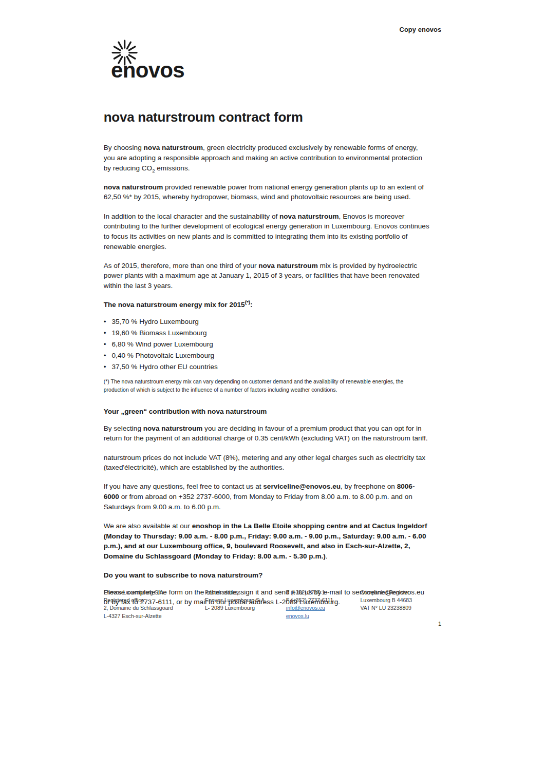Copy enovos
enovos
nova naturstroum contract form
By choosing nova naturstroum, green electricity produced exclusively by renewable forms of energy, you are adopting a responsible approach and making an active contribution to environmental protection by reducing CO2 emissions.
nova naturstroum provided renewable power from national energy generation plants up to an extent of 62,50 %* by 2015, whereby hydropower, biomass, wind and photovoltaic resources are being used.
In addition to the local character and the sustainability of nova naturstroum, Enovos is moreover contributing to the further development of ecological energy generation in Luxembourg. Enovos continues to focus its activities on new plants and is committed to integrating them into its existing portfolio of renewable energies.
As of 2015, therefore, more than one third of your nova naturstroum mix is provided by hydroelectric power plants with a maximum age at January 1, 2015 of 3 years, or facilities that have been renovated within the last 3 years.
The nova naturstroum energy mix for 2015(*):
35,70 % Hydro Luxembourg
19,60 % Biomass Luxembourg
6,80 % Wind power Luxembourg
0,40 % Photovoltaic Luxembourg
37,50 % Hydro other EU countries
(*) The nova naturstroum energy mix can vary depending on customer demand and the availability of renewable energies, the production of which is subject to the influence of a number of factors including weather conditions.
Your „green“ contribution with nova naturstroum
By selecting nova naturstroum you are deciding in favour of a premium product that you can opt for in return for the payment of an additional charge of 0.35 cent/kWh (excluding VAT) on the naturstroum tariff.
naturstroum prices do not include VAT (8%), metering and any other legal charges such as electricity tax (taxed'électricité), which are established by the authorities.
If you have any questions, feel free to contact us at serviceline@enovos.eu, by freephone on 8006-6000 or from abroad on +352 2737-6000, from Monday to Friday from 8.00 a.m. to 8.00 p.m. and on Saturdays from 9.00 a.m. to 6.00 p.m.
We are also available at our enoshop in the La Belle Etoile shopping centre and at Cactus Ingeldorf (Monday to Thursday: 9.00 a.m. - 8.00 p.m., Friday: 9.00 a.m. - 9.00 p.m., Saturday: 9.00 a.m. - 6.00 p.m.), and at our Luxembourg office, 9, boulevard Roosevelt, and also in Esch-sur-Alzette, 2, Domaine du Schlassgoard (Monday to Friday: 8.00 a.m. - 5.30 p.m.).
Do you want to subscribe to nova naturstroum?
Please complete the form on the other side, sign it and send it to us by e-mail to serviceline@enovos.eu or by fax to 2737-6111, or by mail to our postal address L-2089 Luxembourg.
| Enovos Luxembourg S.A. Registered office: 2, Domaine du Schlassgoard L-4327 Esch-sur-Alzette | Postal address: Enovos Luxembourg S.A. L- 2089 Luxembourg | T (+352) 2737-1 F (+352) 2737-6111 info@enovos.eu enovos.lu | Companies Register Luxembourg B 44683 VAT N° LU 23238809 |
1